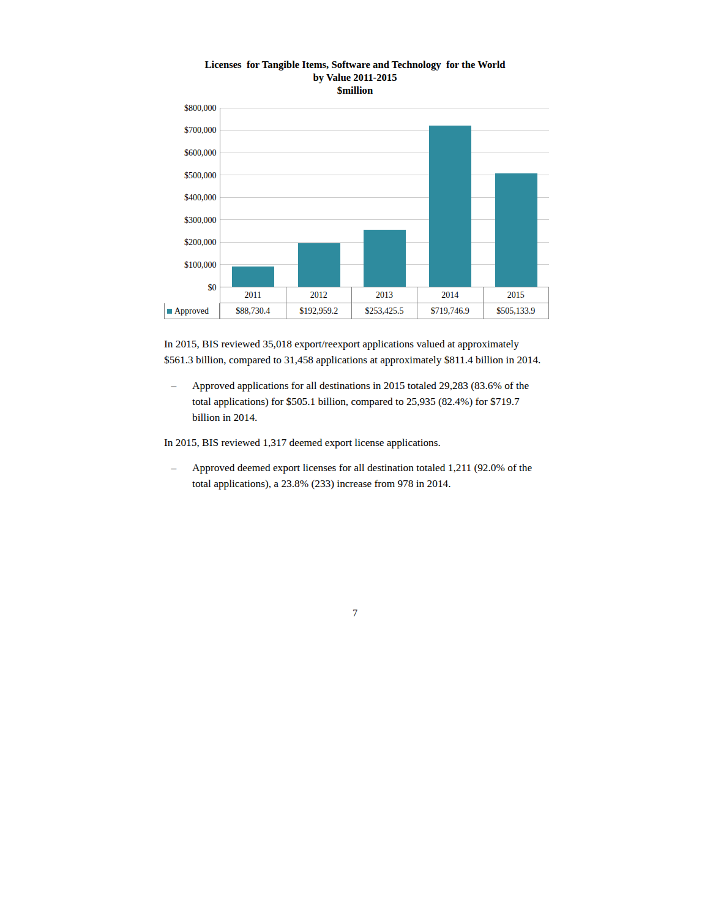Licenses for Tangible Items, Software and Technology for the World
by Value 2011-2015
$million
$800,000
$700,000
$600,000
$500,000
$400,000
$300,000
$200,000
$100,000
$0
2011
2012
2013
2014
2015
Approved
$88,730.4
$192,959.2
$253,425.5
$719,746.9
$505,133.9
In 2015, BIS reviewed 35,018 export/reexport applications valued at approximately
$561.3 billion, compared to 31,458 applications at approximately $811.4 billion in 2014.
–Approved applications for all destinations in 2015 totaled 29,283 (83.6% of the total applications) for $505.1 billion, compared to 25,935 (82.4%) for $719.7 billion in 2014.
In 2015, BIS reviewed 1,317 deemed export license applications.
–Approved deemed export licenses for all destination totaled 1,211 (92.0% of the total applications), a 23.8% (233) increase from 978 in 2014.
7